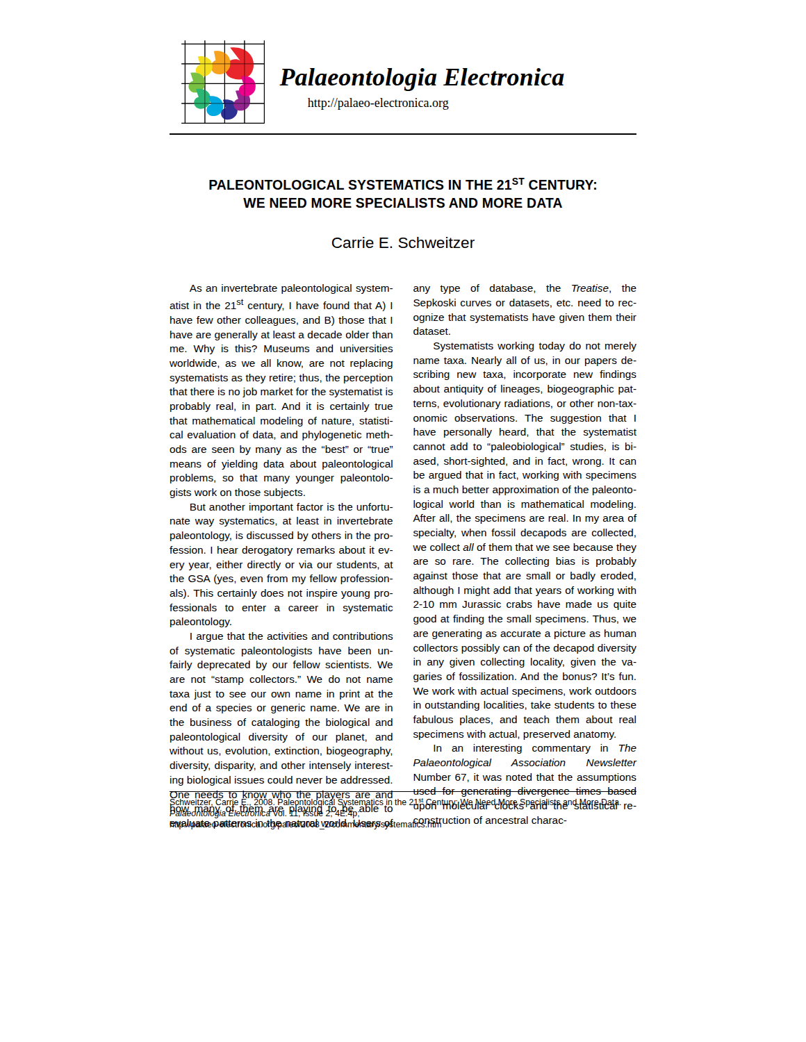Palaeontologia Electronica
http://palaeo-electronica.org
PALEONTOLOGICAL SYSTEMATICS IN THE 21ST CENTURY:
WE NEED MORE SPECIALISTS AND MORE DATA
Carrie E. Schweitzer
As an invertebrate paleontological systematist in the 21st century, I have found that A) I have few other colleagues, and B) those that I have are generally at least a decade older than me. Why is this? Museums and universities worldwide, as we all know, are not replacing systematists as they retire; thus, the perception that there is no job market for the systematist is probably real, in part. And it is certainly true that mathematical modeling of nature, statistical evaluation of data, and phylogenetic methods are seen by many as the “best” or “true” means of yielding data about paleontological problems, so that many younger paleontologists work on those subjects.
But another important factor is the unfortunate way systematics, at least in invertebrate paleontology, is discussed by others in the profession. I hear derogatory remarks about it every year, either directly or via our students, at the GSA (yes, even from my fellow professionals). This certainly does not inspire young professionals to enter a career in systematic paleontology.
I argue that the activities and contributions of systematic paleontologists have been unfairly deprecated by our fellow scientists. We are not “stamp collectors.” We do not name taxa just to see our own name in print at the end of a species or generic name. We are in the business of cataloging the biological and paleontological diversity of our planet, and without us, evolution, extinction, biogeography, diversity, disparity, and other intensely interesting biological issues could never be addressed. One needs to know who the players are and how many of them are playing to be able to evaluate patterns in the natural world. Users of any type of database, the Treatise, the Sepkoski curves or datasets, etc. need to recognize that systematists have given them their dataset.
Systematists working today do not merely name taxa. Nearly all of us, in our papers describing new taxa, incorporate new findings about antiquity of lineages, biogeographic patterns, evolutionary radiations, or other non-taxonomic observations. The suggestion that I have personally heard, that the systematist cannot add to “paleobiological” studies, is biased, short-sighted, and in fact, wrong. It can be argued that in fact, working with specimens is a much better approximation of the paleontological world than is mathematical modeling. After all, the specimens are real. In my area of specialty, when fossil decapods are collected, we collect all of them that we see because they are so rare. The collecting bias is probably against those that are small or badly eroded, although I might add that years of working with 2-10 mm Jurassic crabs have made us quite good at finding the small specimens. Thus, we are generating as accurate a picture as human collectors possibly can of the decapod diversity in any given collecting locality, given the vagaries of fossilization. And the bonus? It’s fun. We work with actual specimens, work outdoors in outstanding localities, take students to these fabulous places, and teach them about real specimens with actual, preserved anatomy.
In an interesting commentary in The Palaeontological Association Newsletter Number 67, it was noted that the assumptions used for generating divergence times based upon molecular clocks and the statistical reconstruction of ancestral charac-
Schweitzer, Carrie E., 2008. Paleontological Systematics in the 21st Century: We Need More Specialists and More Data.
Palaeontologia Electronica Vol. 11, Issue 2; 4E:4p;
http://palaeo-electronica.org/paleo/2008_2/commentary/systematics.htm